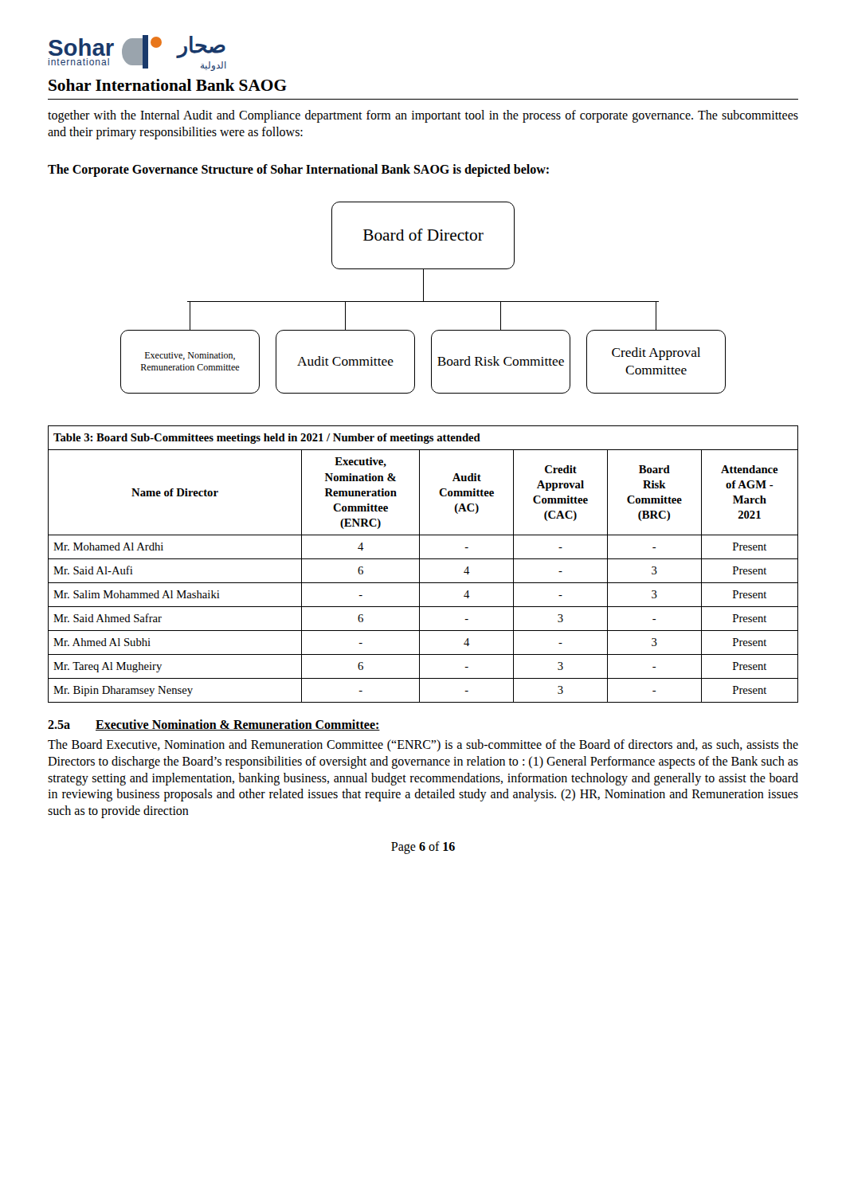Soharinternational
صحارالدولية
Sohar International Bank SAOG
together with the Internal Audit and Compliance department form an important tool in the process of corporate governance. The subcommittees and their primary responsibilities were as follows:
The Corporate Governance Structure of Sohar International Bank SAOG is depicted below:
Board of Director
Executive, Nomination, Remuneration Committee
Audit Committee
Board Risk Committee
Credit Approval Committee
Table 3: Board Sub-Committees meetings held in 2021 / Number of meetings attended
| Name of Director | Executive, Nomination & Remuneration Committee (ENRC) | Audit Committee (AC) | Credit Approval Committee (CAC) | Board Risk Committee (BRC) | Attendance of AGM - March 2021 |
| --- | --- | --- | --- | --- | --- |
| Mr. Mohamed Al Ardhi | 4 | - | - | - | Present |
| Mr. Said Al-Aufi | 6 | 4 | - | 3 | Present |
| Mr. Salim Mohammed Al Mashaiki | - | 4 | - | 3 | Present |
| Mr. Said Ahmed Safrar | 6 | - | 3 | - | Present |
| Mr. Ahmed Al Subhi | - | 4 | - | 3 | Present |
| Mr. Tareq Al Mugheiry | 6 | - | 3 | - | Present |
| Mr. Bipin Dharamsey Nensey | - | - | 3 | - | Present |
2.5a Executive Nomination & Remuneration Committee:
The Board Executive, Nomination and Remuneration Committee (“ENRC”) is a sub-committee of the Board of directors and, as such, assists the Directors to discharge the Board’s responsibilities of oversight and governance in relation to : (1) General Performance aspects of the Bank such as strategy setting and implementation, banking business, annual budget recommendations, information technology and generally to assist the board in reviewing business proposals and other related issues that require a detailed study and analysis. (2) HR, Nomination and Remuneration issues such as to provide direction
Page 6 of 16